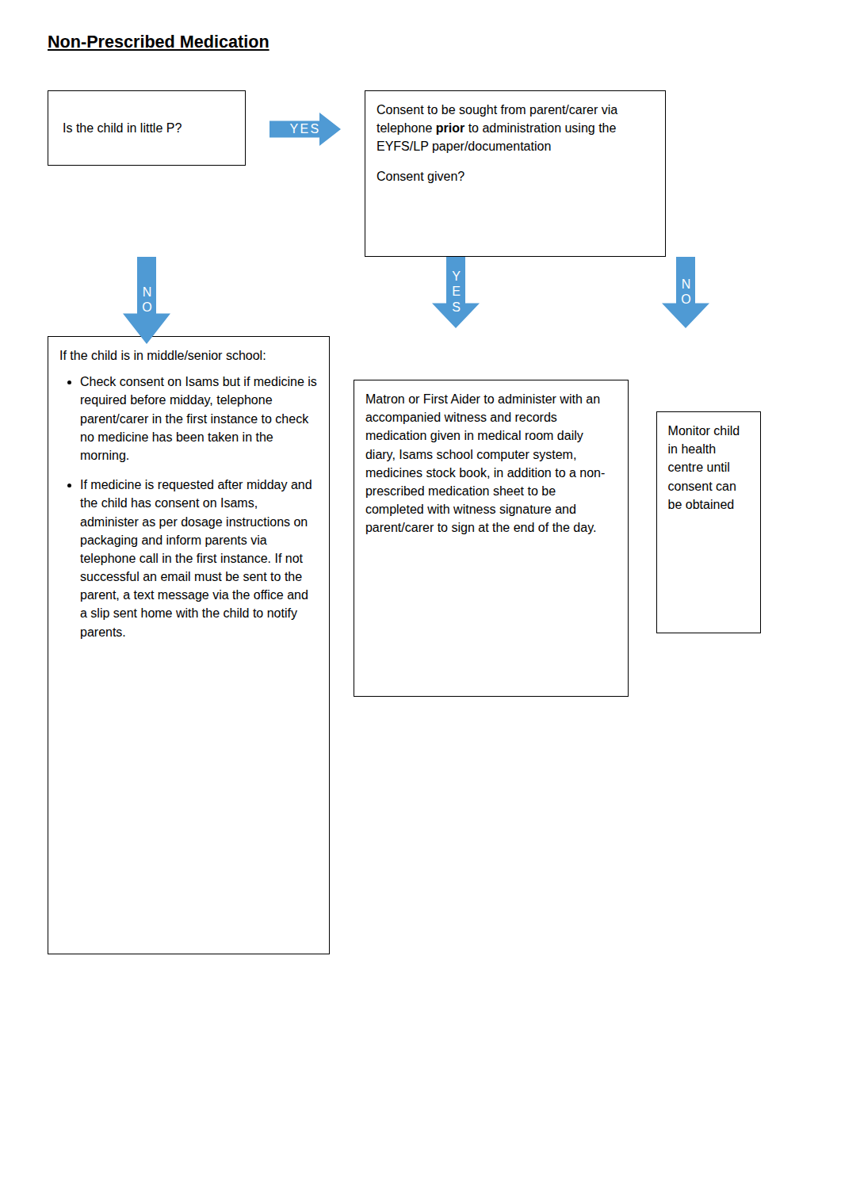Non-Prescribed Medication
Is the child in little P?
YES
Consent to be sought from parent/carer via telephone prior to administration using the EYFS/LP paper/documentation
Consent given?
NO
YES
NO
If the child is in middle/senior school:
Check consent on Isams but if medicine is required before midday, telephone parent/carer in the first instance to check no medicine has been taken in the morning.
If medicine is requested after midday and the child has consent on Isams, administer as per dosage instructions on packaging and inform parents via telephone call in the first instance. If not successful an email must be sent to the parent, a text message via the office and a slip sent home with the child to notify parents.
Matron or First Aider to administer with an accompanied witness and records medication given in medical room daily diary, Isams school computer system, medicines stock book, in addition to a non- prescribed medication sheet to be completed with witness signature and parent/carer to sign at the end of the day.
Monitor child in health centre until consent can be obtained